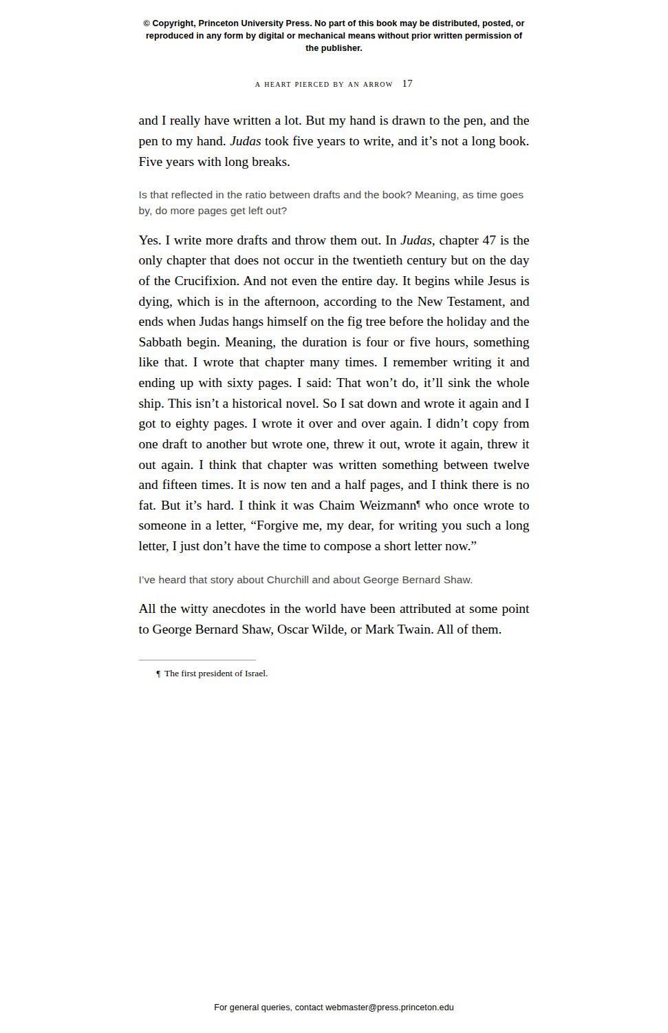© Copyright, Princeton University Press. No part of this book may be distributed, posted, or reproduced in any form by digital or mechanical means without prior written permission of the publisher.
A Heart Pierced by an Arrow17
and I really have written a lot. But my hand is drawn to the pen, and the pen to my hand. Judas took five years to write, and it’s not a long book. Five years with long breaks.
Is that reflected in the ratio between drafts and the book? Meaning, as time goes by, do more pages get left out?
Yes. I write more drafts and throw them out. In Judas, chapter 47 is the only chapter that does not occur in the twentieth century but on the day of the Crucifixion. And not even the entire day. It begins while Jesus is dying, which is in the afternoon, according to the New Testament, and ends when Judas hangs himself on the fig tree before the holiday and the Sabbath begin. Meaning, the duration is four or five hours, something like that. I wrote that chapter many times. I remember writing it and ending up with sixty pages. I said: That won’t do, it’ll sink the whole ship. This isn’t a historical novel. So I sat down and wrote it again and I got to eighty pages. I wrote it over and over again. I didn’t copy from one draft to another but wrote one, threw it out, wrote it again, threw it out again. I think that chapter was written something between twelve and fifteen times. It is now ten and a half pages, and I think there is no fat. But it’s hard. I think it was Chaim Weizmann¶ who once wrote to someone in a letter, “Forgive me, my dear, for writing you such a long letter, I just don’t have the time to compose a short letter now.”
I’ve heard that story about Churchill and about George Bernard Shaw.
All the witty anecdotes in the world have been attributed at some point to George Bernard Shaw, Oscar Wilde, or Mark Twain. All of them.
¶The first president of Israel.
For general queries, contact webmaster@press.princeton.edu